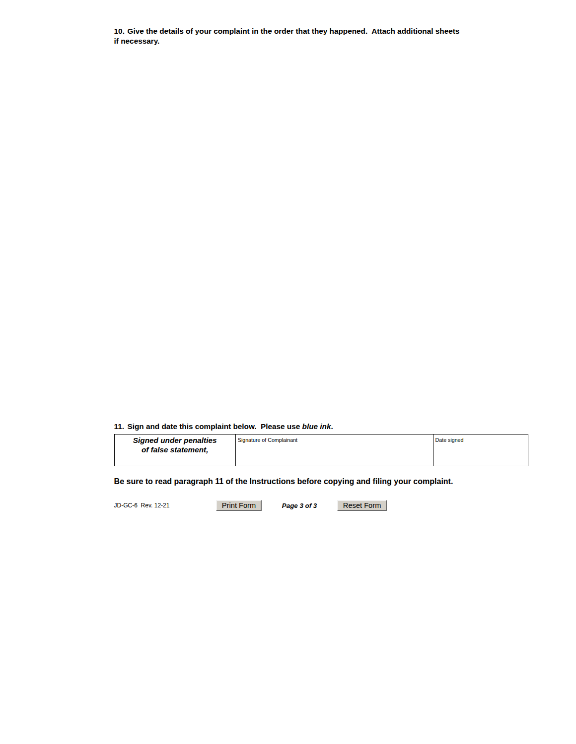10. Give the details of your complaint in the order that they happened. Attach additional sheets if necessary.
11. Sign and date this complaint below. Please use blue ink.
| Signed under penalties of false statement, | Signature of Complainant | Date signed |
Be sure to read paragraph 11 of the Instructions before copying and filing your complaint.
JD-GC-6 Rev. 12-21 Print Form Page 3 of 3 Reset Form